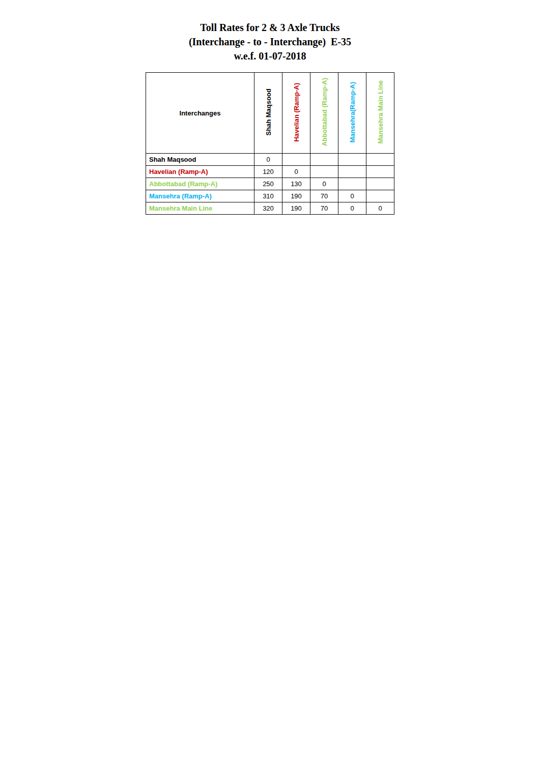Toll Rates for 2 & 3 Axle Trucks
(Interchange - to - Interchange) E-35
w.e.f. 01-07-2018
| Interchanges | Shah Maqsood | Havelian (Ramp-A) | Abbottabad (Ramp-A) | Mansehra(Ramp-A) | Mansehra Main Line |
| --- | --- | --- | --- | --- | --- |
| Shah Maqsood | 0 | | | | |
| Havelian (Ramp-A) | 120 | 0 | | | |
| Abbottabad (Ramp-A) | 250 | 130 | 0 | | |
| Mansehra (Ramp-A) | 310 | 190 | 70 | 0 | |
| Mansehra Main Line | 320 | 190 | 70 | 0 | 0 |